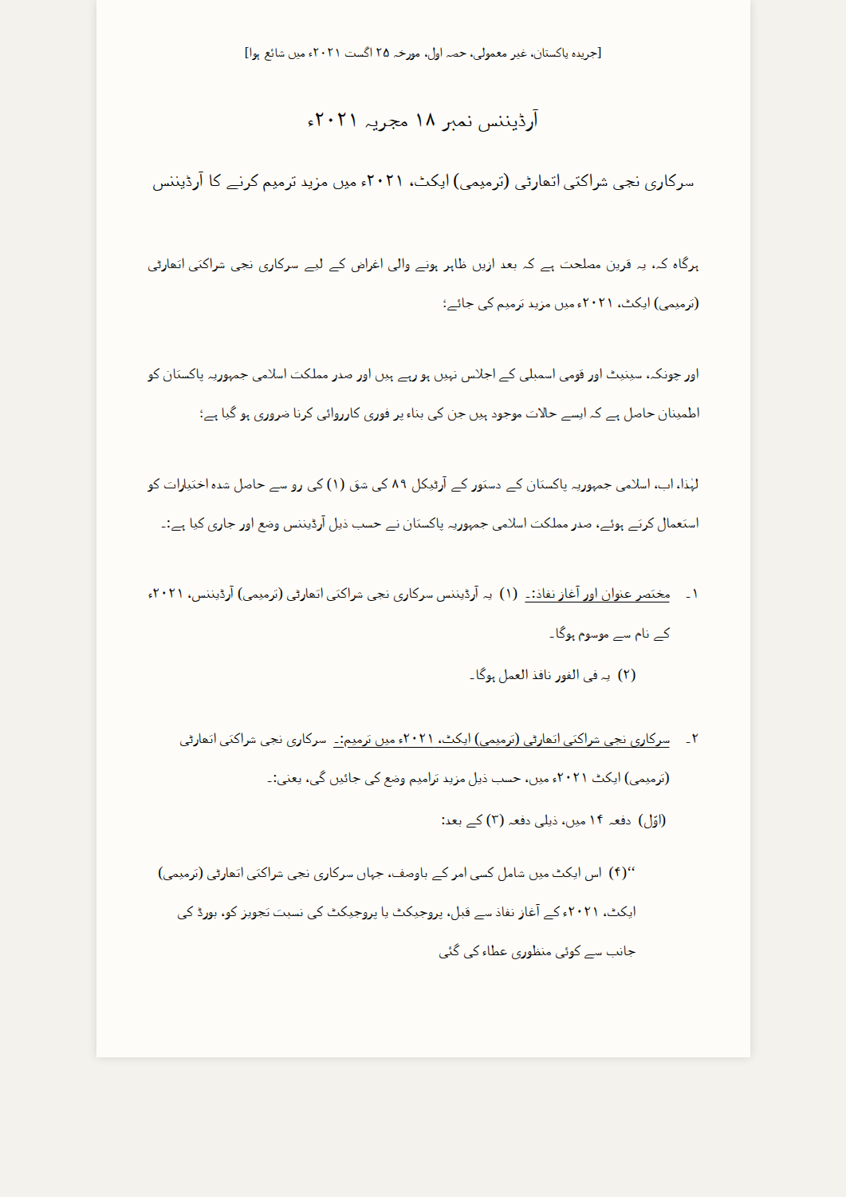[جریدہ پاکستان، غیر معمولی، حصہ اول، مورخہ ۲۵ اگست ۲۰۲۱ء میں شائع ہوا]
آرڈیننس نمبر ۱۸ مجریہ ۲۰۲۱ء
سرکاری نجی شراکتی اتھارٹی (ترمیمی) ایکٹ، ۲۰۲۱ء میں مزید ترمیم کرنے کا آرڈیننس
ہرگاہ کہ، یہ قرین مصلحت ہے کہ بعد ازیں ظاہر ہونے والی اغراض کے لیے سرکاری نجی شراکتی اتھارٹی (ترمیمی) ایکٹ، ۲۰۲۱ء میں مزید ترمیم کی جائے؛
اور چونکہ، سینیٹ اور قومی اسمبلی کے اجلاس نہیں ہو رہے ہیں اور صدر مملکت اسلامی جمہوریہ پاکستان کو اطمینان حاصل ہے کہ ایسے حالات موجود ہیں جن کی بناء پر فوری کارروائی کرنا ضروری ہو گیا ہے؛
لہٰذا، اب، اسلامی جمہوریہ پاکستان کے دستور کے آرٹیکل ۸۹ کی شق (۱) کی رو سے حاصل شدہ اختیارات کو استعمال کرتے ہوئے، صدر مملکت اسلامی جمہوریہ پاکستان نے حسب ذیل آرڈیننس وضع اور جاری کیا ہے:۔
۱۔
مختصر عنوان اور آغاز نفاذ:۔ (۱) یہ آرڈیننس سرکاری نجی شراکتی اتھارٹی (ترمیمی) آرڈیننس، ۲۰۲۱ء کے نام سے موسوم ہوگا۔
(۲) یہ فی الفور نافذ العمل ہوگا۔
۲۔
سرکاری نجی شراکتی اتھارٹی (ترمیمی) ایکٹ، ۲۰۲۱ء میں ترمیم:۔ سرکاری نجی شراکتی اتھارٹی (ترمیمی) ایکٹ ۲۰۲۱ء میں، حسب ذیل مزید ترامیم وضع کی جائیں گی، یعنی:۔
(اوّل) دفعہ ۱۴ میں، ذیلی دفعہ (۳) کے بعد:
‘‘(۴) اس ایکٹ میں شامل کسی امر کے باوصف، جہاں سرکاری نجی شراکتی اتھارٹی (ترمیمی) ایکٹ، ۲۰۲۱ء کے آغاز نفاذ سے قبل، پروجیکٹ یا پروجیکٹ کی نسبت تجویز کو، بورڈ کی جانب سے کوئی منظوری عطاء کی گئی